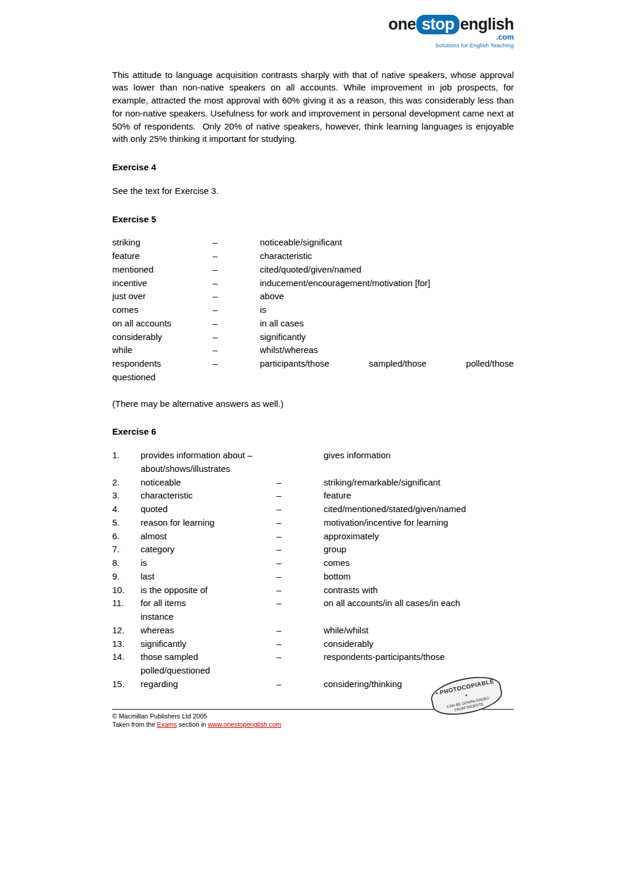one stop english
.com Solutions for English Teaching
This attitude to language acquisition contrasts sharply with that of native speakers, whose approval was lower than non-native speakers on all accounts. While improvement in job prospects, for example, attracted the most approval with 60% giving it as a reason, this was considerably less than for non-native speakers. Usefulness for work and improvement in personal development came next at 50% of respondents. Only 20% of native speakers, however, think learning languages is enjoyable with only 25% thinking it important for studying.
Exercise 4
See the text for Exercise 3.
Exercise 5
| striking | – | noticeable/significant |
| feature | – | characteristic |
| mentioned | – | cited/quoted/given/named |
| incentive | – | inducement/encouragement/motivation [for] |
| just over | – | above |
| comes | – | is |
| on all accounts | – | in all cases |
| considerably | – | significantly |
| while | – | whilst/whereas |
| respondents | – | participants/those sampled/those polled/those |
| questioned | | |
(There may be alternative answers as well.)
Exercise 6
| 1. | provides information about – | | gives information |
| | about/shows/illustrates | | |
| 2. | noticeable | – | striking/remarkable/significant |
| 3. | characteristic | – | feature |
| 4. | quoted | – | cited/mentioned/stated/given/named |
| 5. | reason for learning | – | motivation/incentive for learning |
| 6. | almost | – | approximately |
| 7. | category | – | group |
| 8. | is | – | comes |
| 9. | last | – | bottom |
| 10. | is the opposite of | – | contrasts with |
| 11. | for all items | – | on all accounts/in all cases/in each |
| | instance | | |
| 12. | whereas | – | while/whilst |
| 13. | significantly | – | considerably |
| 14. | those sampled | – | respondents-participants/those |
| | polled/questioned | | |
| 15. | regarding | – | considering/thinking |
© Macmillan Publishers Ltd 2005
Taken from the Exams section in www.onestopenglish.com
• PHOTOCOPIABLE • CAN BE DOWNLOADED
FROM WEBSITE